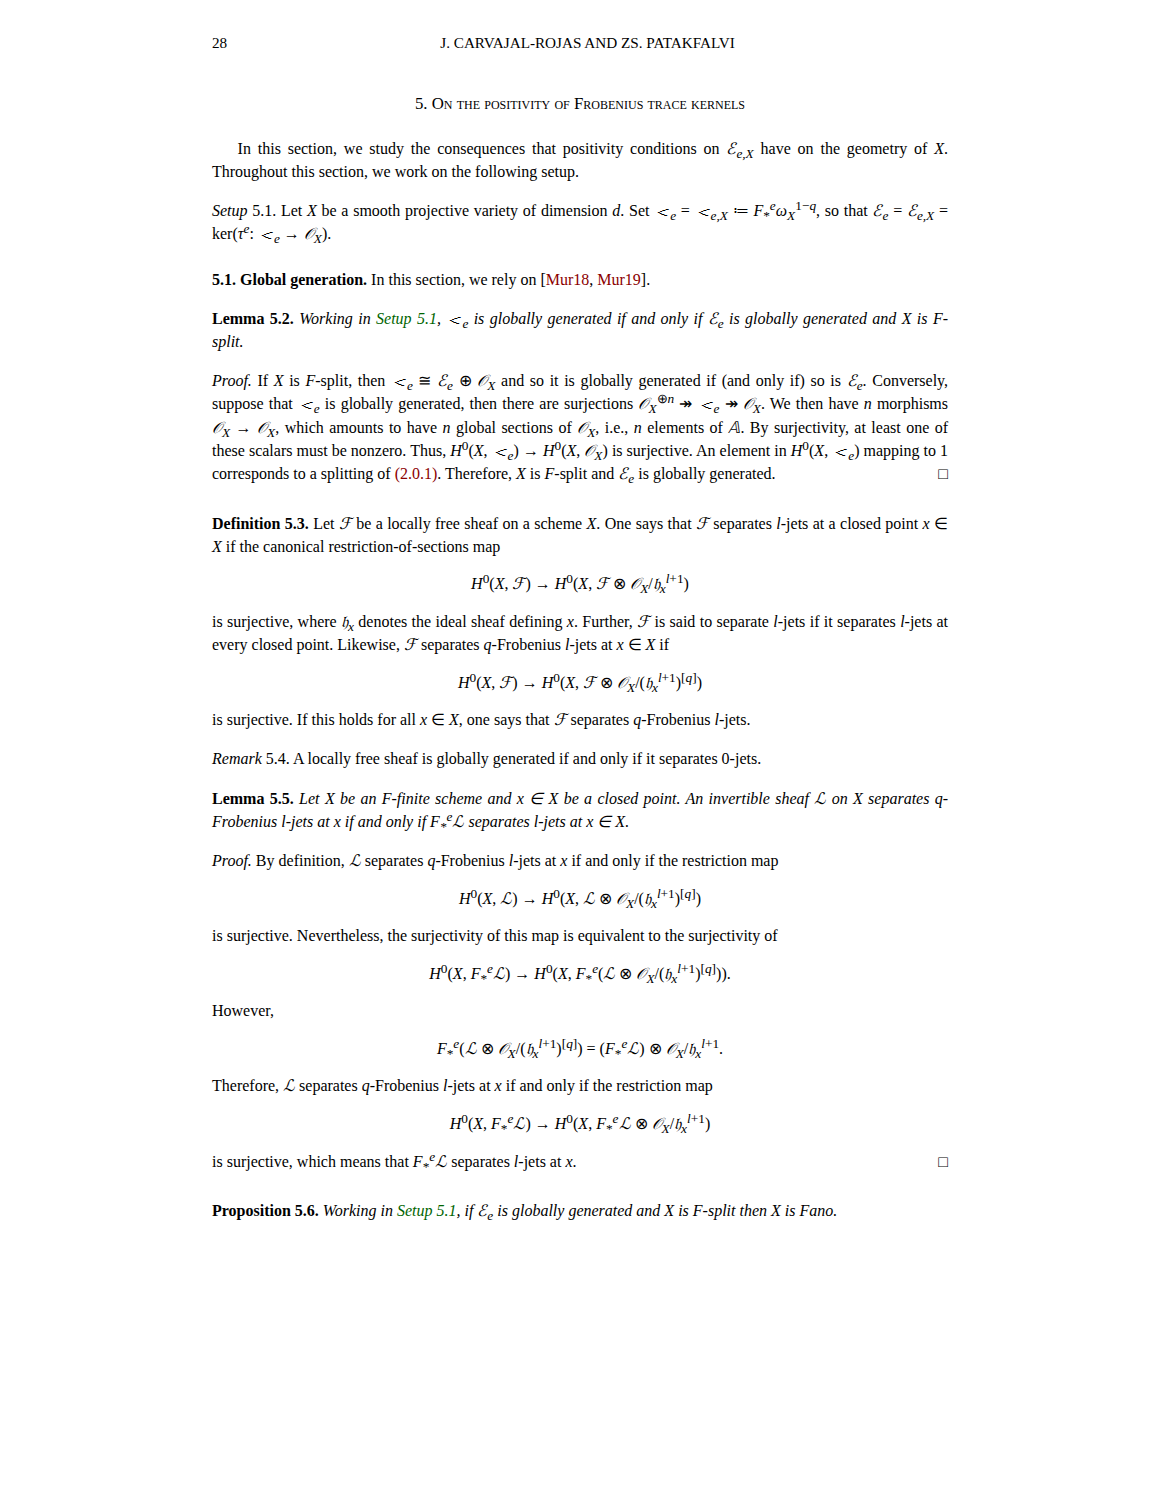28 J. CARVAJAL-ROJAS AND ZS. PATAKFALVI
5. On the positivity of Frobenius trace kernels
In this section, we study the consequences that positivity conditions on ℰe,X have on the geometry of X. Throughout this section, we work on the following setup.
Setup 5.1. Let X be a smooth projective variety of dimension d. Set 𝈶e = 𝈶e,X ≔ F*eωX1−q, so that ℰe = ℰe,X = ker(τe: 𝈶e → 𝒪X).
5.1. Global generation. In this section, we rely on [Mur18, Mur19].
Lemma 5.2. Working in Setup 5.1, 𝈶e is globally generated if and only if ℰe is globally generated and X is F-split.
Proof. If X is F-split, then 𝈶e ≅ ℰe ⊕ 𝒪X and so it is globally generated if (and only if) so is ℰe. Conversely, suppose that 𝈶e is globally generated, then there are surjections 𝒪X⊕n ↠ 𝈶e ↠ 𝒪X. We then have n morphisms 𝒪X → 𝒪X, which amounts to have n global sections of 𝒪X, i.e., n elements of 𝔸. By surjectivity, at least one of these scalars must be nonzero. Thus, H0(X, 𝈶e) → H0(X, 𝒪X) is surjective. An element in H0(X, 𝈶e) mapping to 1 corresponds to a splitting of (2.0.1). Therefore, X is F-split and ℰe is globally generated. □
Definition 5.3. Let ℱ be a locally free sheaf on a scheme X. One says that ℱ separates l-jets at a closed point x ∈ X if the canonical restriction-of-sections map
H0(X, ℱ) → H0(X, ℱ ⊗ 𝒪X/𝔥xl+1)
is surjective, where 𝔥x denotes the ideal sheaf defining x. Further, ℱ is said to separate l-jets if it separates l-jets at every closed point. Likewise, ℱ separates q-Frobenius l-jets at x ∈ X if
H0(X, ℱ) → H0(X, ℱ ⊗ 𝒪X/(𝔥xl+1)[q])
is surjective. If this holds for all x ∈ X, one says that ℱ separates q-Frobenius l-jets.
Remark 5.4. A locally free sheaf is globally generated if and only if it separates 0-jets.
Lemma 5.5. Let X be an F-finite scheme and x ∈ X be a closed point. An invertible sheaf ℒ on X separates q-Frobenius l-jets at x if and only if F*eℒ separates l-jets at x ∈ X.
Proof. By definition, ℒ separates q-Frobenius l-jets at x if and only if the restriction map
H0(X, ℒ) → H0(X, ℒ ⊗ 𝒪X/(𝔥xl+1)[q])
is surjective. Nevertheless, the surjectivity of this map is equivalent to the surjectivity of
H0(X, F*eℒ) → H0(X, F*e(ℒ ⊗ 𝒪X/(𝔥xl+1)[q])).
However,
F*e(ℒ ⊗ 𝒪X/(𝔥xl+1)[q]) = (F*eℒ) ⊗ 𝒪X/𝔥xl+1.
Therefore, ℒ separates q-Frobenius l-jets at x if and only if the restriction map
H0(X, F*eℒ) → H0(X, F*eℒ ⊗ 𝒪X/𝔥xl+1)
is surjective, which means that F*eℒ separates l-jets at x. □
Proposition 5.6. Working in Setup 5.1, if ℰe is globally generated and X is F-split then X is Fano.